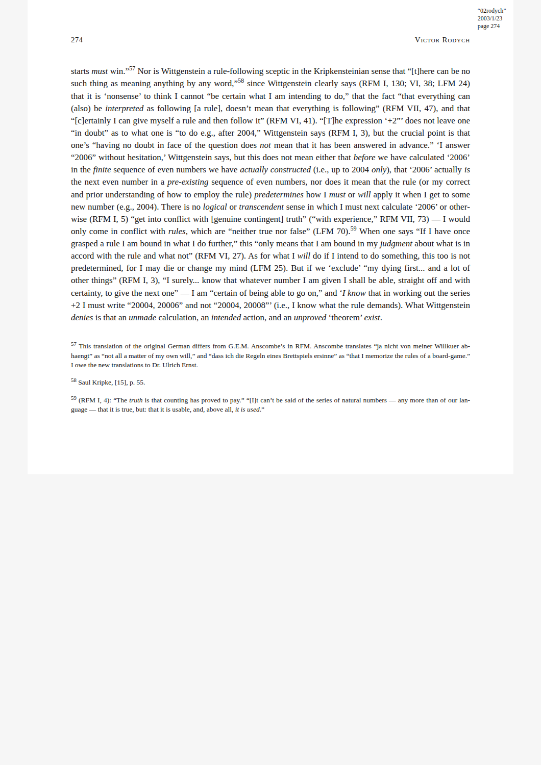“02rodych”
2003/1/23
page 274
274 Victor Rodych
starts must win.”57 Nor is Wittgenstein a rule-following sceptic in the Kripkensteinian sense that “[t]here can be no such thing as meaning anything by any word,”58 since Wittgenstein clearly says (RFM I, 130; VI, 38; LFM 24) that it is ‘nonsense’ to think I cannot “be certain what I am intending to do,” that the fact “that everything can (also) be interpreted as following [a rule], doesn’t mean that everything is following” (RFM VII, 47), and that “[c]ertainly I can give myself a rule and then follow it” (RFM VI, 41). “[T]he expression ‘+2”’ does not leave one “in doubt” as to what one is “to do e.g., after 2004,” Wittgenstein says (RFM I, 3), but the crucial point is that one’s “having no doubt in face of the question does not mean that it has been answered in advance.” ‘I answer “2006” without hesitation,’ Wittgenstein says, but this does not mean either that before we have calculated ‘2006’ in the finite sequence of even numbers we have actually constructed (i.e., up to 2004 only), that ‘2006’ actually is the next even number in a pre-existing sequence of even numbers, nor does it mean that the rule (or my correct and prior understanding of how to employ the rule) predetermines how I must or will apply it when I get to some new number (e.g., 2004). There is no logical or transcendent sense in which I must next calculate ‘2006’ or otherwise (RFM I, 5) “get into conflict with [genuine contingent] truth” (“with experience,” RFM VII, 73) — I would only come in conflict with rules, which are “neither true nor false” (LFM 70).59 When one says “If I have once grasped a rule I am bound in what I do further,” this “only means that I am bound in my judgment about what is in accord with the rule and what not” (RFM VI, 27). As for what I will do if I intend to do something, this too is not predetermined, for I may die or change my mind (LFM 25). But if we ‘exclude’ “my dying first... and a lot of other things” (RFM I, 3), “I surely... know that whatever number I am given I shall be able, straight off and with certainty, to give the next one” — I am “certain of being able to go on,” and ‘I know that in working out the series +2 I must write “20004, 20006” and not “20004, 20008”’ (i.e., I know what the rule demands). What Wittgenstein denies is that an unmade calculation, an intended action, and an unproved ‘theorem’ exist.
57 This translation of the original German differs from G.E.M. Anscombe’s in RFM. Anscombe translates “ja nicht von meiner Willkuer abhaengt” as “not all a matter of my own will,” and “dass ich die Regeln eines Brettspiels ersinne” as “that I memorize the rules of a board-game.” I owe the new translations to Dr. Ulrich Ernst.
58 Saul Kripke, [15], p. 55.
59 (RFM I, 4): “The truth is that counting has proved to pay.” “[I]t can’t be said of the series of natural numbers — any more than of our language — that it is true, but: that it is usable, and, above all, it is used.”